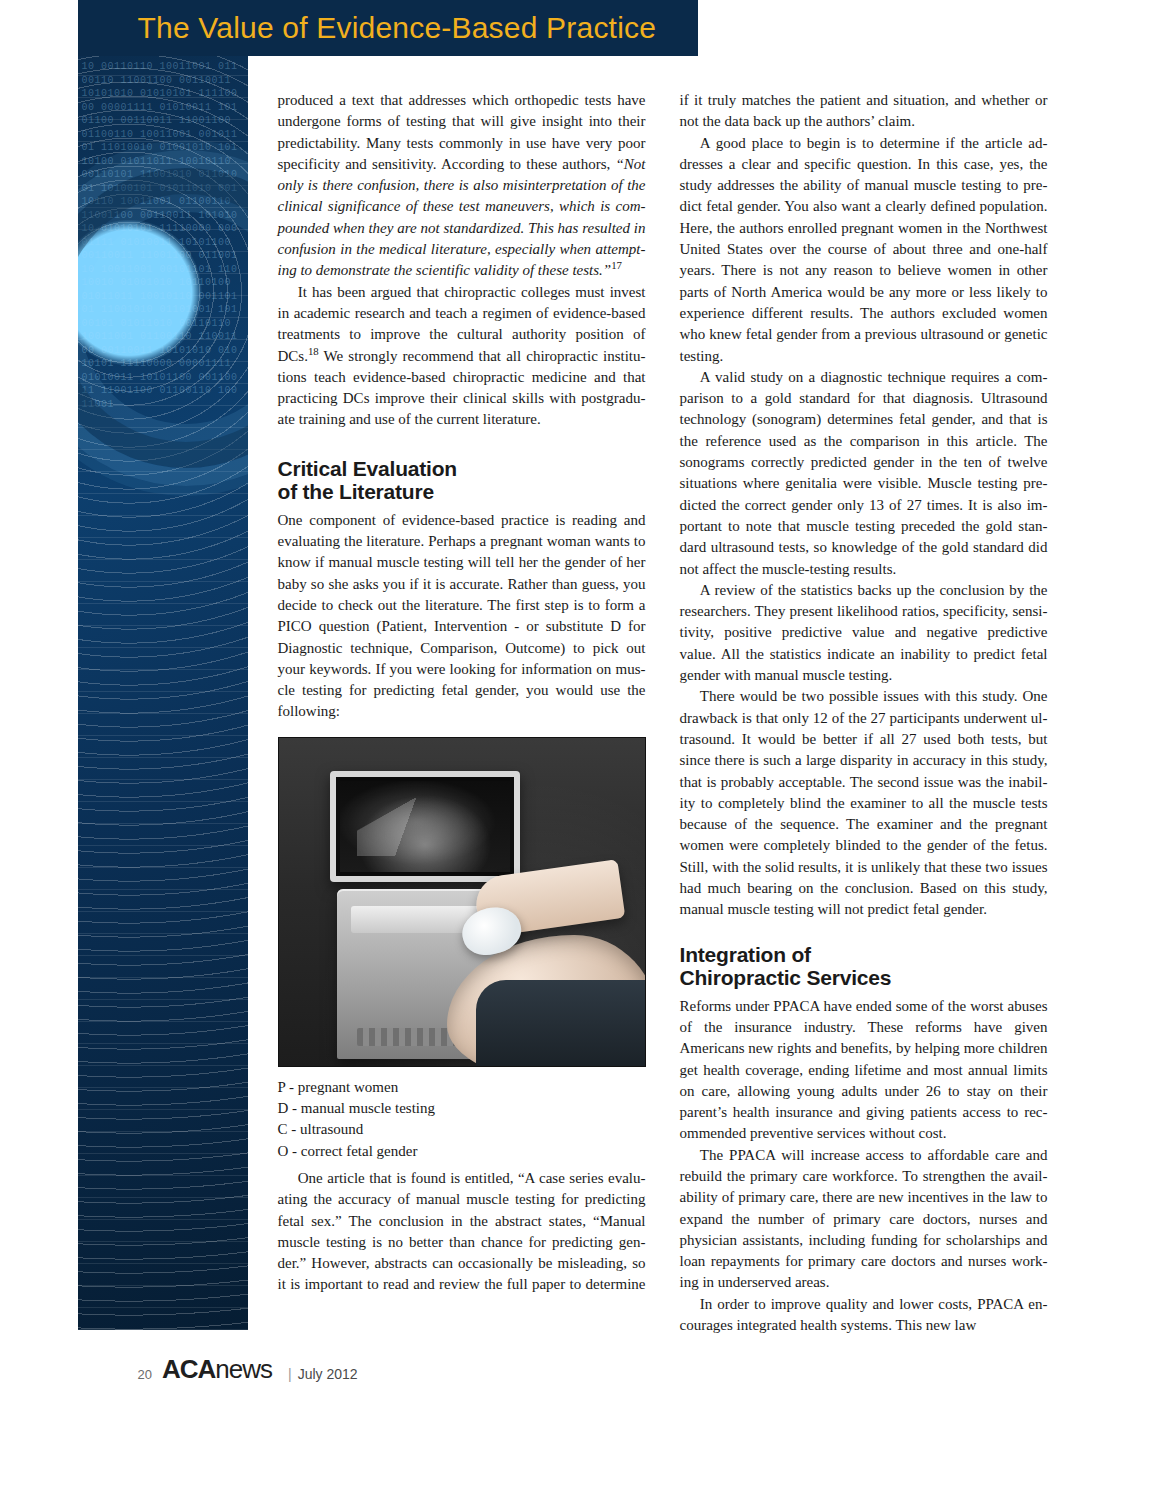The Value of Evidence-Based Practice
produced a text that addresses which orthopedic tests have undergone forms of testing that will give insight into their predictability. Many tests commonly in use have very poor specificity and sensitivity. According to these authors, “Not only is there confusion, there is also misinterpretation of the clinical significance of these test maneuvers, which is compounded when they are not standardized. This has resulted in confusion in the medical literature, especially when attempting to demonstrate the scientific validity of these tests.”17
It has been argued that chiropractic colleges must invest in academic research and teach a regimen of evidence-based treatments to improve the cultural authority position of DCs.18 We strongly recommend that all chiropractic institutions teach evidence-based chiropractic medicine and that practicing DCs improve their clinical skills with postgraduate training and use of the current literature.
Critical Evaluation
of the Literature
One component of evidence-based practice is reading and evaluating the literature. Perhaps a pregnant woman wants to know if manual muscle testing will tell her the gender of her baby so she asks you if it is accurate. Rather than guess, you decide to check out the literature. The first step is to form a PICO question (Patient, Intervention - or substitute D for Diagnostic technique, Comparison, Outcome) to pick out your keywords. If you were looking for information on muscle testing for predicting fetal gender, you would use the following:
P - pregnant women
D - manual muscle testing
C - ultrasound
O - correct fetal gender
One article that is found is entitled, “A case series evaluating the accuracy of manual muscle testing for predicting fetal sex.” The conclusion in the abstract states, “Manual muscle testing is no better than chance for predicting gender.” However, abstracts can occasionally be misleading, so it is important to read and review the full paper to determine if it truly matches the patient and situation, and whether or not the data back up the authors’ claim.
A good place to begin is to determine if the article addresses a clear and specific question. In this case, yes, the study addresses the ability of manual muscle testing to predict fetal gender. You also want a clearly defined population. Here, the authors enrolled pregnant women in the Northwest United States over the course of about three and one-half years. There is not any reason to believe women in other parts of North America would be any more or less likely to experience different results. The authors excluded women who knew fetal gender from a previous ultrasound or genetic testing.
A valid study on a diagnostic technique requires a comparison to a gold standard for that diagnosis. Ultrasound technology (sonogram) determines fetal gender, and that is the reference used as the comparison in this article. The sonograms correctly predicted gender in the ten of twelve situations where genitalia were visible. Muscle testing predicted the correct gender only 13 of 27 times. It is also important to note that muscle testing preceded the gold standard ultrasound tests, so knowledge of the gold standard did not affect the muscle-testing results.
A review of the statistics backs up the conclusion by the researchers. They present likelihood ratios, specificity, sensitivity, positive predictive value and negative predictive value. All the statistics indicate an inability to predict fetal gender with manual muscle testing.
There would be two possible issues with this study. One drawback is that only 12 of the 27 participants underwent ultrasound. It would be better if all 27 used both tests, but since there is such a large disparity in accuracy in this study, that is probably acceptable. The second issue was the inability to completely blind the examiner to all the muscle tests because of the sequence. The examiner and the pregnant women were completely blinded to the gender of the fetus. Still, with the solid results, it is unlikely that these two issues had much bearing on the conclusion. Based on this study, manual muscle testing will not predict fetal gender.
Integration of
Chiropractic Services
Reforms under PPACA have ended some of the worst abuses of the insurance industry. These reforms have given Americans new rights and benefits, by helping more children get health coverage, ending lifetime and most annual limits on care, allowing young adults under 26 to stay on their parent’s health insurance and giving patients access to recommended preventive services without cost.
The PPACA will increase access to affordable care and rebuild the primary care workforce. To strengthen the availability of primary care, there are new incentives in the law to expand the number of primary care doctors, nurses and physician assistants, including funding for scholarships and loan repayments for primary care doctors and nurses working in underserved areas.
In order to improve quality and lower costs, PPACA encourages integrated health systems. This new law
20 ACA news |July 2012